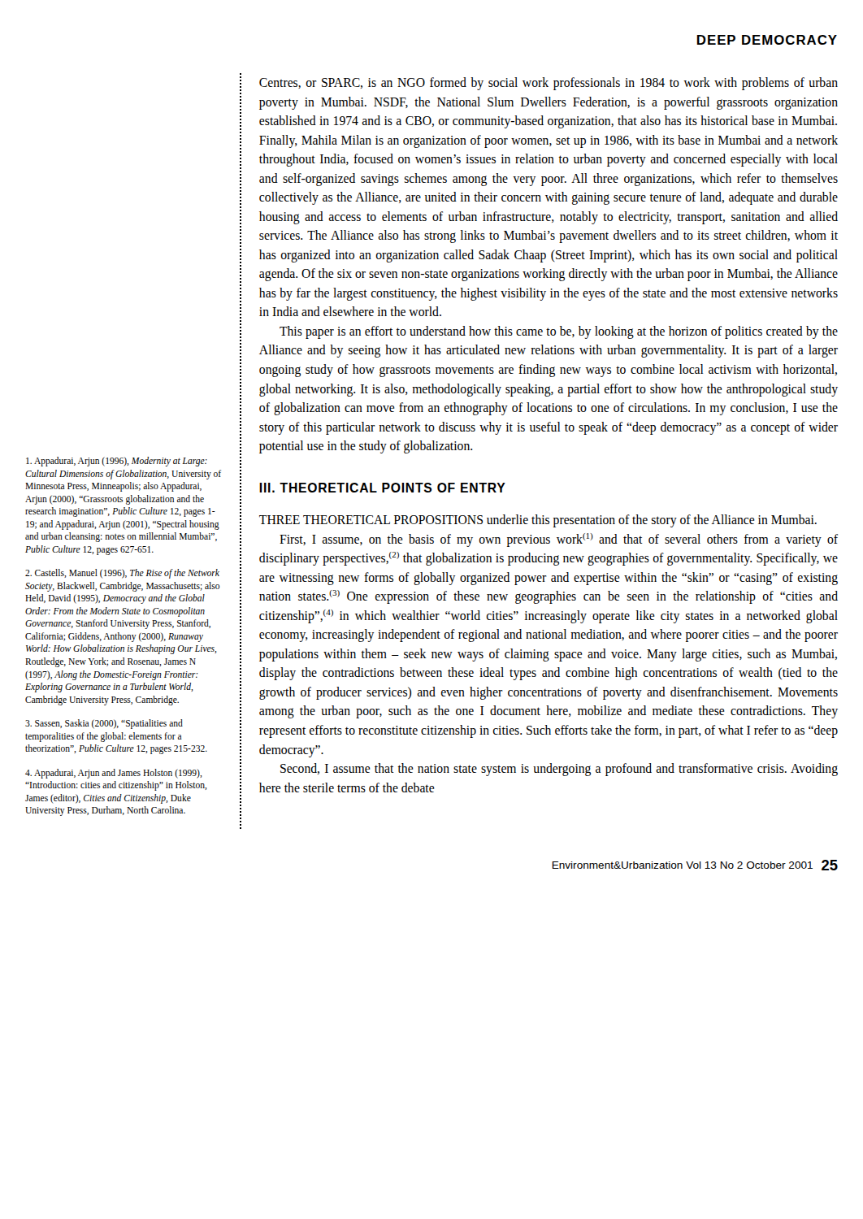DEEP DEMOCRACY
1. Appadurai, Arjun (1996), Modernity at Large: Cultural Dimensions of Globalization, University of Minnesota Press, Minneapolis; also Appadurai, Arjun (2000), “Grassroots globalization and the research imagination”, Public Culture 12, pages 1-19; and Appadurai, Arjun (2001), “Spectral housing and urban cleansing: notes on millennial Mumbai”, Public Culture 12, pages 627-651.
2. Castells, Manuel (1996), The Rise of the Network Society, Blackwell, Cambridge, Massachusetts; also Held, David (1995), Democracy and the Global Order: From the Modern State to Cosmopolitan Governance, Stanford University Press, Stanford, California; Giddens, Anthony (2000), Runaway World: How Globalization is Reshaping Our Lives, Routledge, New York; and Rosenau, James N (1997), Along the Domestic-Foreign Frontier: Exploring Governance in a Turbulent World, Cambridge University Press, Cambridge.
3. Sassen, Saskia (2000), “Spatialities and temporalities of the global: elements for a theorization”, Public Culture 12, pages 215-232.
4. Appadurai, Arjun and James Holston (1999), “Introduction: cities and citizenship” in Holston, James (editor), Cities and Citizenship, Duke University Press, Durham, North Carolina.
Centres, or SPARC, is an NGO formed by social work professionals in 1984 to work with problems of urban poverty in Mumbai. NSDF, the National Slum Dwellers Federation, is a powerful grassroots organization established in 1974 and is a CBO, or community-based organization, that also has its historical base in Mumbai. Finally, Mahila Milan is an organization of poor women, set up in 1986, with its base in Mumbai and a network throughout India, focused on women’s issues in relation to urban poverty and concerned especially with local and self-organized savings schemes among the very poor. All three organizations, which refer to themselves collectively as the Alliance, are united in their concern with gaining secure tenure of land, adequate and durable housing and access to elements of urban infrastructure, notably to electricity, transport, sanitation and allied services. The Alliance also has strong links to Mumbai’s pavement dwellers and to its street children, whom it has organized into an organization called Sadak Chaap (Street Imprint), which has its own social and political agenda. Of the six or seven non-state organizations working directly with the urban poor in Mumbai, the Alliance has by far the largest constituency, the highest visibility in the eyes of the state and the most extensive networks in India and elsewhere in the world.
This paper is an effort to understand how this came to be, by looking at the horizon of politics created by the Alliance and by seeing how it has articulated new relations with urban governmentality. It is part of a larger ongoing study of how grassroots movements are finding new ways to combine local activism with horizontal, global networking. It is also, methodologically speaking, a partial effort to show how the anthropological study of globalization can move from an ethnography of locations to one of circulations. In my conclusion, I use the story of this particular network to discuss why it is useful to speak of “deep democracy” as a concept of wider potential use in the study of globalization.
III. THEORETICAL POINTS OF ENTRY
THREE THEORETICAL PROPOSITIONS underlie this presentation of the story of the Alliance in Mumbai.
First, I assume, on the basis of my own previous work(1) and that of several others from a variety of disciplinary perspectives,(2) that globalization is producing new geographies of governmentality. Specifically, we are witnessing new forms of globally organized power and expertise within the “skin” or “casing” of existing nation states.(3) One expression of these new geographies can be seen in the relationship of “cities and citizenship”,(4) in which wealthier “world cities” increasingly operate like city states in a networked global economy, increasingly independent of regional and national mediation, and where poorer cities – and the poorer populations within them – seek new ways of claiming space and voice. Many large cities, such as Mumbai, display the contradictions between these ideal types and combine high concentrations of wealth (tied to the growth of producer services) and even higher concentrations of poverty and disenfranchisement. Movements among the urban poor, such as the one I document here, mobilize and mediate these contradictions. They represent efforts to reconstitute citizenship in cities. Such efforts take the form, in part, of what I refer to as “deep democracy”.
Second, I assume that the nation state system is undergoing a profound and transformative crisis. Avoiding here the sterile terms of the debate
Environment&Urbanization Vol 13 No 2 October 200125